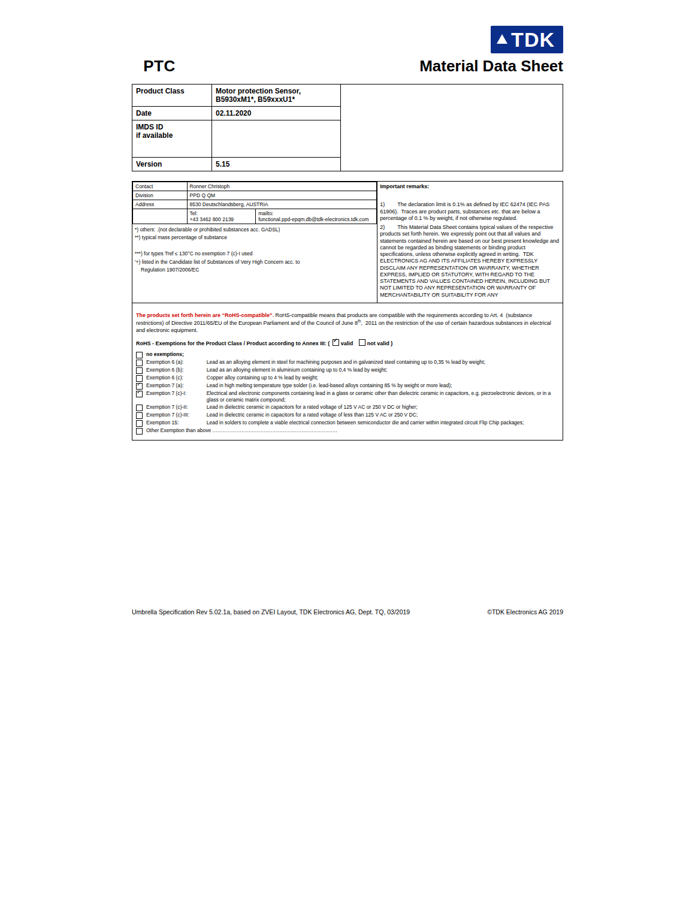TDK
PTC
Material Data Sheet
| Product Class | Motor protection Sensor, B5930xM1*, B59xxxU1* | |
| Date | 02.11.2020 |
| IMDS ID if available | |
| Version | 5.15 |
| Contact | Ronner Christoph |
| Division | PPD Q QM |
| Address | 8530 Deutschlandsberg, AUSTRIA |
| | Tel: +43 3462 800 2139 | mailto: functional.ppd-epqm.db@tdk-electronics.tdk.com |
*) others: .(not declarable or prohibited substances acc. GADSL)
**) typical mass percentage of substance
***) for types Tref ≤ 130°C no exemption 7 (c)-I used
'+) listed in the Candidate list of Substances of Very High Concern acc. to
Regulation 1907/2006/EC
Important remarks:
1) The declaration limit is 0.1% as defined by IEC 62474 (IEC PAS 61906). Traces are product parts, substances etc. that are below a percentage of 0.1 % by weight, if not otherwise regulated.
2) This Material Data Sheet contains typical values of the respective products set forth herein. We expressly point out that all values and statements contained herein are based on our best present knowledge and cannot be regarded as binding statements or binding product specifications, unless otherwise explicitly agreed in writing. TDK ELECTRONICS AG AND ITS AFFILIATES HEREBY EXPRESSLY DISCLAIM ANY REPRESENTATION OR WARRANTY, WHETHER EXPRESS, IMPLIED OR STATUTORY, WITH REGARD TO THE STATEMENTS AND VALUES CONTAINED HEREIN, INCLUDING BUT NOT LIMITED TO ANY REPRESENTATION OR WARRANTY OF MERCHANTABILITY OR SUITABILITY FOR ANY
The products set forth herein are “RoHS-compatible”. RoHS-compatible means that products are compatible with the requirements according to Art. 4 (substance restrictions) of Directive 2011/65/EU of the European Parliament and of the Council of June 8th, 2011 on the restriction of the use of certain hazardous substances in electrical and electronic equipment.
RoHS - Exemptions for the Product Class / Product according to Annex III: ( valid not valid )
no exemptions;
Exemption 6 (a): Lead as an alloying element in steel for machining purposes and in galvanized steel containing up to 0,35 % lead by weight;
Exemption 6 (b): Lead as an alloying element in aluminium containing up to 0,4 % lead by weight;
Exemption 6 (c): Copper alloy containing up to 4 % lead by weight;
Exemption 7 (a): Lead in high melting temperature type solder (i.e. lead-based alloys containing 85 % by weight or more lead);
Exemption 7 (c)-I: Electrical and electronic components containing lead in a glass or ceramic other than dielectric ceramic in capacitors, e.g. piezoelectronic devices, or in a glass or ceramic matrix compound;
Exemption 7 (c)-II: Lead in dielectric ceramic in capacitors for a rated voltage of 125 V AC or 250 V DC or higher;
Exemption 7 (c)-III: Lead in dielectric ceramic in capacitors for a rated voltage of less than 125 V AC or 250 V DC;
Exemption 15: Lead in solders to complete a viable electrical connection between semiconductor die and carrier within integrated circuit Flip Chip packages;
Other Exemption than above .........................................................................
Umbrella Specification Rev 5.02.1a, based on ZVEI Layout, TDK Electronics AG, Dept. TQ, 03/2019
©TDK Electronics AG 2019